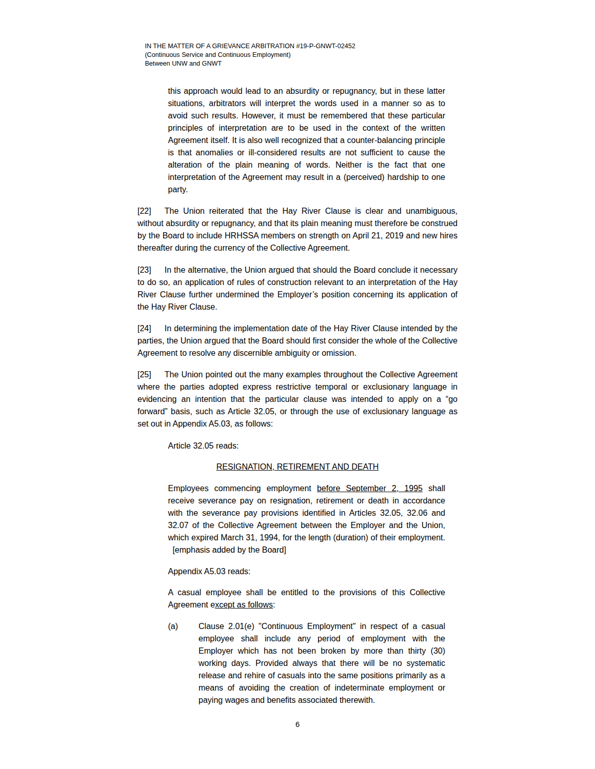IN THE MATTER OF A GRIEVANCE ARBITRATION #19-P-GNWT-02452
(Continuous Service and Continuous Employment)
Between UNW and GNWT
this approach would lead to an absurdity or repugnancy, but in these latter situations, arbitrators will interpret the words used in a manner so as to avoid such results. However, it must be remembered that these particular principles of interpretation are to be used in the context of the written Agreement itself. It is also well recognized that a counter-balancing principle is that anomalies or ill-considered results are not sufficient to cause the alteration of the plain meaning of words. Neither is the fact that one interpretation of the Agreement may result in a (perceived) hardship to one party.
[22] The Union reiterated that the Hay River Clause is clear and unambiguous, without absurdity or repugnancy, and that its plain meaning must therefore be construed by the Board to include HRHSSA members on strength on April 21, 2019 and new hires thereafter during the currency of the Collective Agreement.
[23] In the alternative, the Union argued that should the Board conclude it necessary to do so, an application of rules of construction relevant to an interpretation of the Hay River Clause further undermined the Employer’s position concerning its application of the Hay River Clause.
[24] In determining the implementation date of the Hay River Clause intended by the parties, the Union argued that the Board should first consider the whole of the Collective Agreement to resolve any discernible ambiguity or omission.
[25] The Union pointed out the many examples throughout the Collective Agreement where the parties adopted express restrictive temporal or exclusionary language in evidencing an intention that the particular clause was intended to apply on a “go forward” basis, such as Article 32.05, or through the use of exclusionary language as set out in Appendix A5.03, as follows:
Article 32.05 reads:
RESIGNATION, RETIREMENT AND DEATH
Employees commencing employment before September 2, 1995 shall receive severance pay on resignation, retirement or death in accordance with the severance pay provisions identified in Articles 32.05, 32.06 and 32.07 of the Collective Agreement between the Employer and the Union, which expired March 31, 1994, for the length (duration) of their employment. [emphasis added by the Board]
Appendix A5.03 reads:
A casual employee shall be entitled to the provisions of this Collective Agreement except as follows:
(a)
Clause 2.01(e) "Continuous Employment" in respect of a casual employee shall include any period of employment with the Employer which has not been broken by more than thirty (30) working days. Provided always that there will be no systematic release and rehire of casuals into the same positions primarily as a means of avoiding the creation of indeterminate employment or paying wages and benefits associated therewith.
6